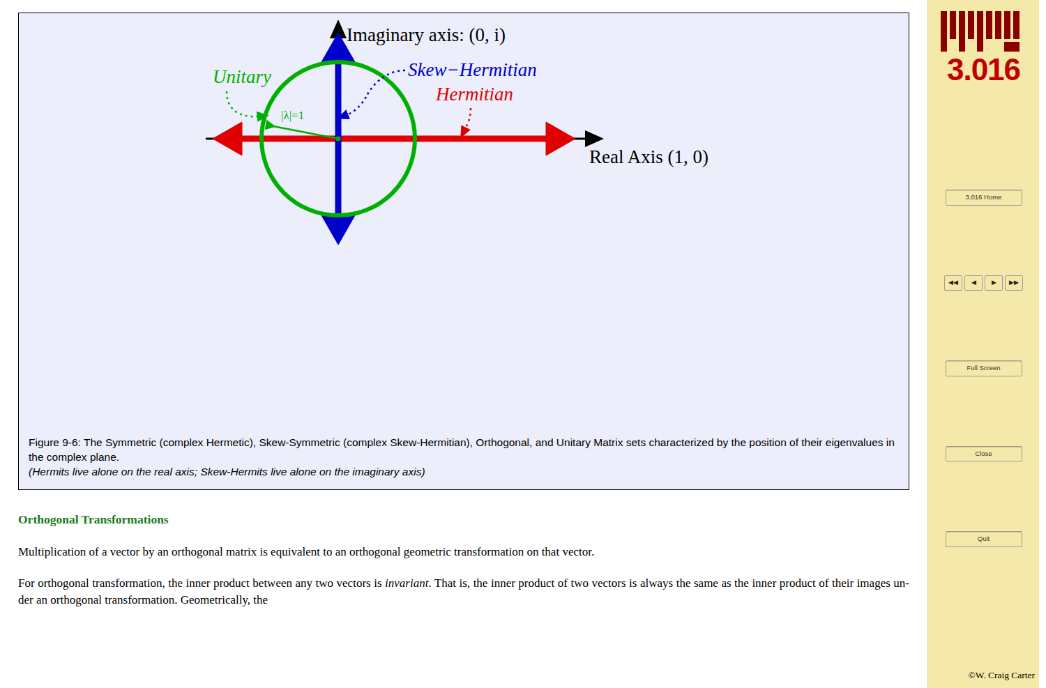|λ|=1 Imaginary axis: (0, i) Real Axis (1, 0) Unitary Skew−Hermitian Hermitian
Figure 9-6: The Symmetric (complex Hermetic), Skew-Symmetric (complex Skew-Hermitian), Orthogonal, and Unitary Matrix sets characterized by the position of their eigenvalues in the complex plane.
(Hermits live alone on the real axis; Skew-Hermits live alone on the imaginary axis)
Orthogonal Transformations
Multiplication of a vector by an orthogonal matrix is equivalent to an orthogonal geometric transformation on that vector.
For orthogonal transformation, the inner product between any two vectors is invariant. That is, the inner product of two vectors is always the same as the inner product of their images under an orthogonal transformation. Geometrically, the
3.016
3.016 Home
◀◀ ◀ ▶ ▶▶
Full Screen
Close
Quit
©W. Craig Carter